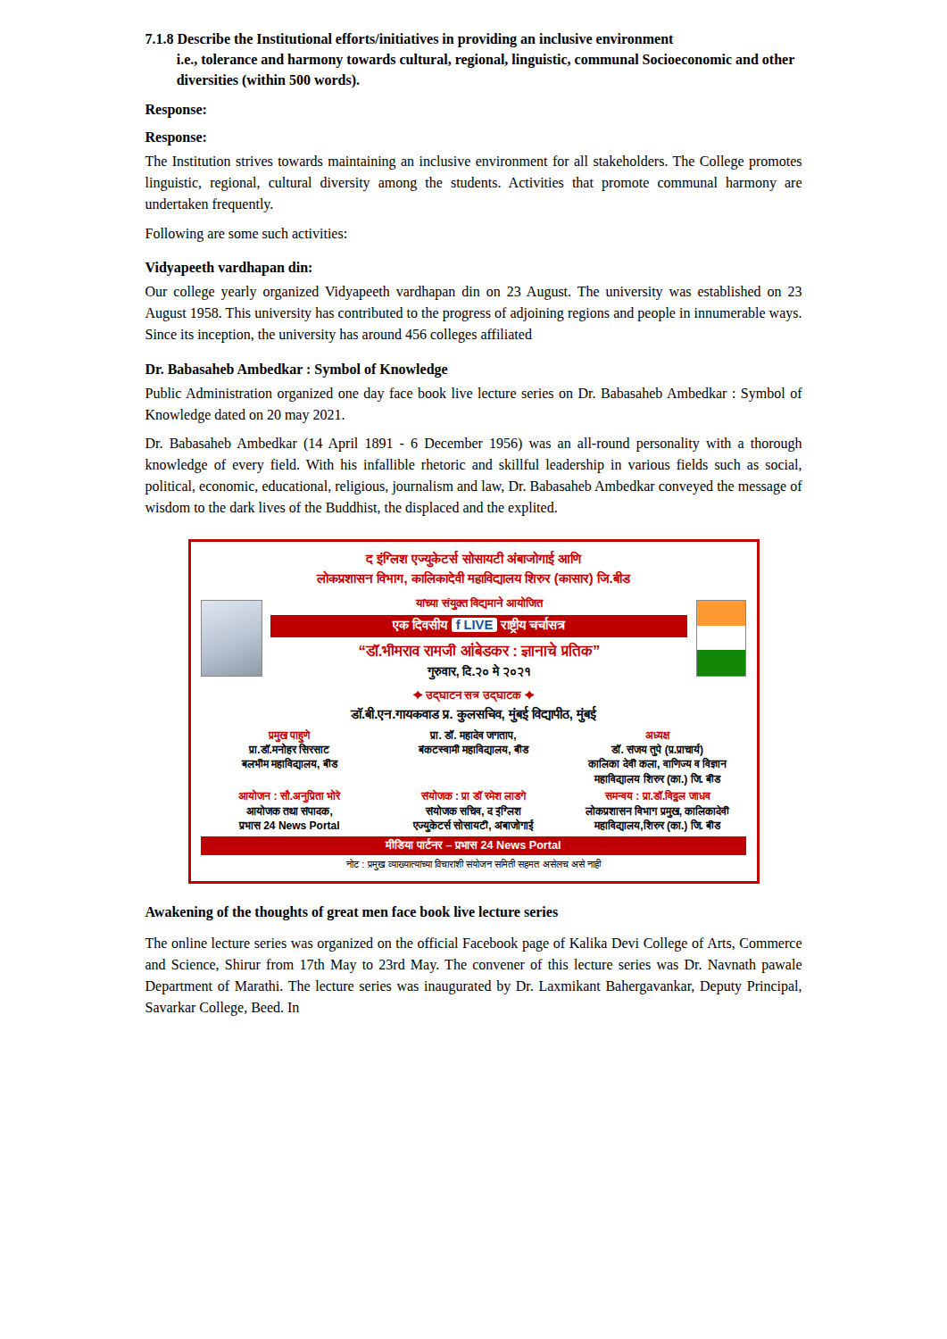7.1.8 Describe the Institutional efforts/initiatives in providing an inclusive environment i.e., tolerance and harmony towards cultural, regional, linguistic, communal Socioeconomic and other diversities (within 500 words).
Response:
Response:
The Institution strives towards maintaining an inclusive environment for all stakeholders. The College promotes linguistic, regional, cultural diversity among the students. Activities that promote communal harmony are undertaken frequently.
Following are some such activities:
Vidyapeeth vardhapan din:
Our college yearly organized Vidyapeeth vardhapan din on 23 August. The university was established on 23 August 1958. This university has contributed to the progress of adjoining regions and people in innumerable ways. Since its inception, the university has around 456 colleges affiliated
Dr. Babasaheb Ambedkar : Symbol of Knowledge
Public Administration organized one day face book live lecture series on Dr. Babasaheb Ambedkar : Symbol of Knowledge dated on 20 may 2021.
Dr. Babasaheb Ambedkar (14 April 1891 - 6 December 1956) was an all-round personality with a thorough knowledge of every field. With his infallible rhetoric and skillful leadership in various fields such as social, political, economic, educational, religious, journalism and law, Dr. Babasaheb Ambedkar conveyed the message of wisdom to the dark lives of the Buddhist, the displaced and the explited.
द इंग्लिश एज्युकेटर्स सोसायटी अंबाजोगाई आणि
लोकप्रशासन विभाग, कालिकादेवी महाविद्यालय शिरुर (कासार) जि.बीड
यांच्या संयुक्त विद्यमाने आयोजित
एक दिवसीय f LIVE राष्ट्रीय चर्चासत्र
“डॉ.भीमराव रामजी आंबेडकर : ज्ञानाचे प्रतिक”
गुरुवार, दि.२० मे २०२१
✦ उद्घाटन सत्र उद्घाटक ✦
डॉ.बी.एन.गायकवाड प्र. कुलसचिव, मुंबई विद्यापीठ, मुंबई
प्रमुख पाहुणे
प्रा.डॉ.मनोहर सिरसाट
बलभीम महाविद्यालय, बीड
प्रा. डॉ. महादेव जगताप,
बंकटस्वामी महाविद्यालय, बीड
अध्यक्ष
डॉ. संजय तुपे (प्र.प्राचार्य)
कालिका देवी कला, वाणिज्य व विज्ञान
महाविद्यालय शिरुर (का.) जि. बीड
आयोजन : सौ.अनुप्रिता भोरे
आयोजक तथा संपादक,
प्रभास 24 News Portal
संयोजक : प्रा डॉ रमेश लांडगे
संयोजक सचिव, द इंग्लिश
एज्युकेटर्स सोसायटी, अंबाजोगाई
समन्वय : प्रा.डॉ.विठ्ठल जाधव
लोकप्रशासन विभाग प्रमुख, कालिकादेवी
महाविद्यालय,शिरुर (का.) जि. बीड
मीडिया पार्टनर – प्रभास 24 News Portal
नोट : प्रमुख व्याख्यात्यांच्या विचारांशी संयोजन समिती सहमत असेलच असे नाही
Awakening of the thoughts of great men face book live lecture series
The online lecture series was organized on the official Facebook page of Kalika Devi College of Arts, Commerce and Science, Shirur from 17th May to 23rd May. The convener of this lecture series was Dr. Navnath pawale Department of Marathi. The lecture series was inaugurated by Dr. Laxmikant Bahergavankar, Deputy Principal, Savarkar College, Beed. In